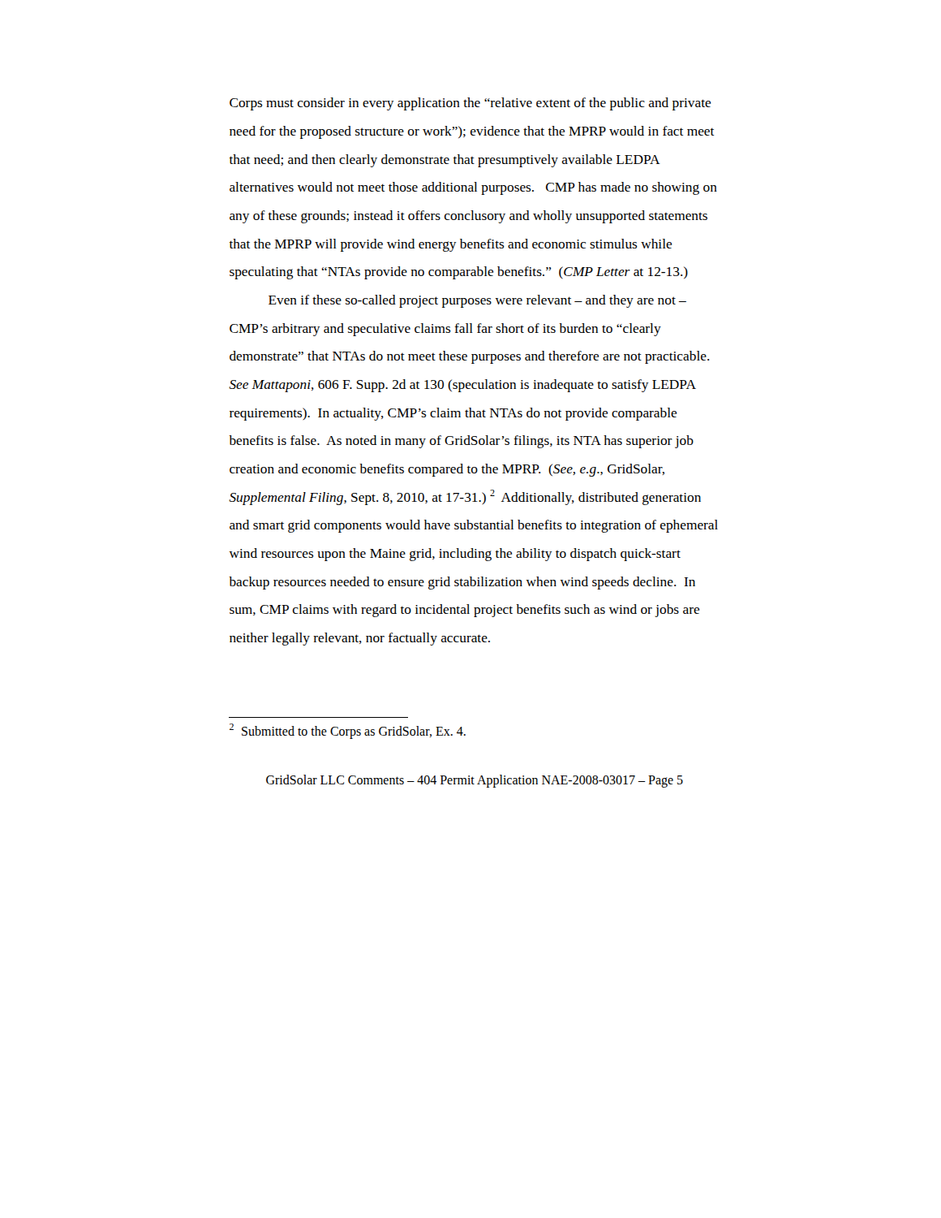Corps must consider in every application the “relative extent of the public and private need for the proposed structure or work”); evidence that the MPRP would in fact meet that need; and then clearly demonstrate that presumptively available LEDPA alternatives would not meet those additional purposes. CMP has made no showing on any of these grounds; instead it offers conclusory and wholly unsupported statements that the MPRP will provide wind energy benefits and economic stimulus while speculating that “NTAs provide no comparable benefits.” (CMP Letter at 12-13.)
Even if these so-called project purposes were relevant – and they are not – CMP’s arbitrary and speculative claims fall far short of its burden to “clearly demonstrate” that NTAs do not meet these purposes and therefore are not practicable. See Mattaponi, 606 F. Supp. 2d at 130 (speculation is inadequate to satisfy LEDPA requirements). In actuality, CMP’s claim that NTAs do not provide comparable benefits is false. As noted in many of GridSolar’s filings, its NTA has superior job creation and economic benefits compared to the MPRP. (See, e.g., GridSolar, Supplemental Filing, Sept. 8, 2010, at 17-31.) 2 Additionally, distributed generation and smart grid components would have substantial benefits to integration of ephemeral wind resources upon the Maine grid, including the ability to dispatch quick-start backup resources needed to ensure grid stabilization when wind speeds decline. In sum, CMP claims with regard to incidental project benefits such as wind or jobs are neither legally relevant, nor factually accurate.
2 Submitted to the Corps as GridSolar, Ex. 4.
GridSolar LLC Comments – 404 Permit Application NAE-2008-03017 – Page 5